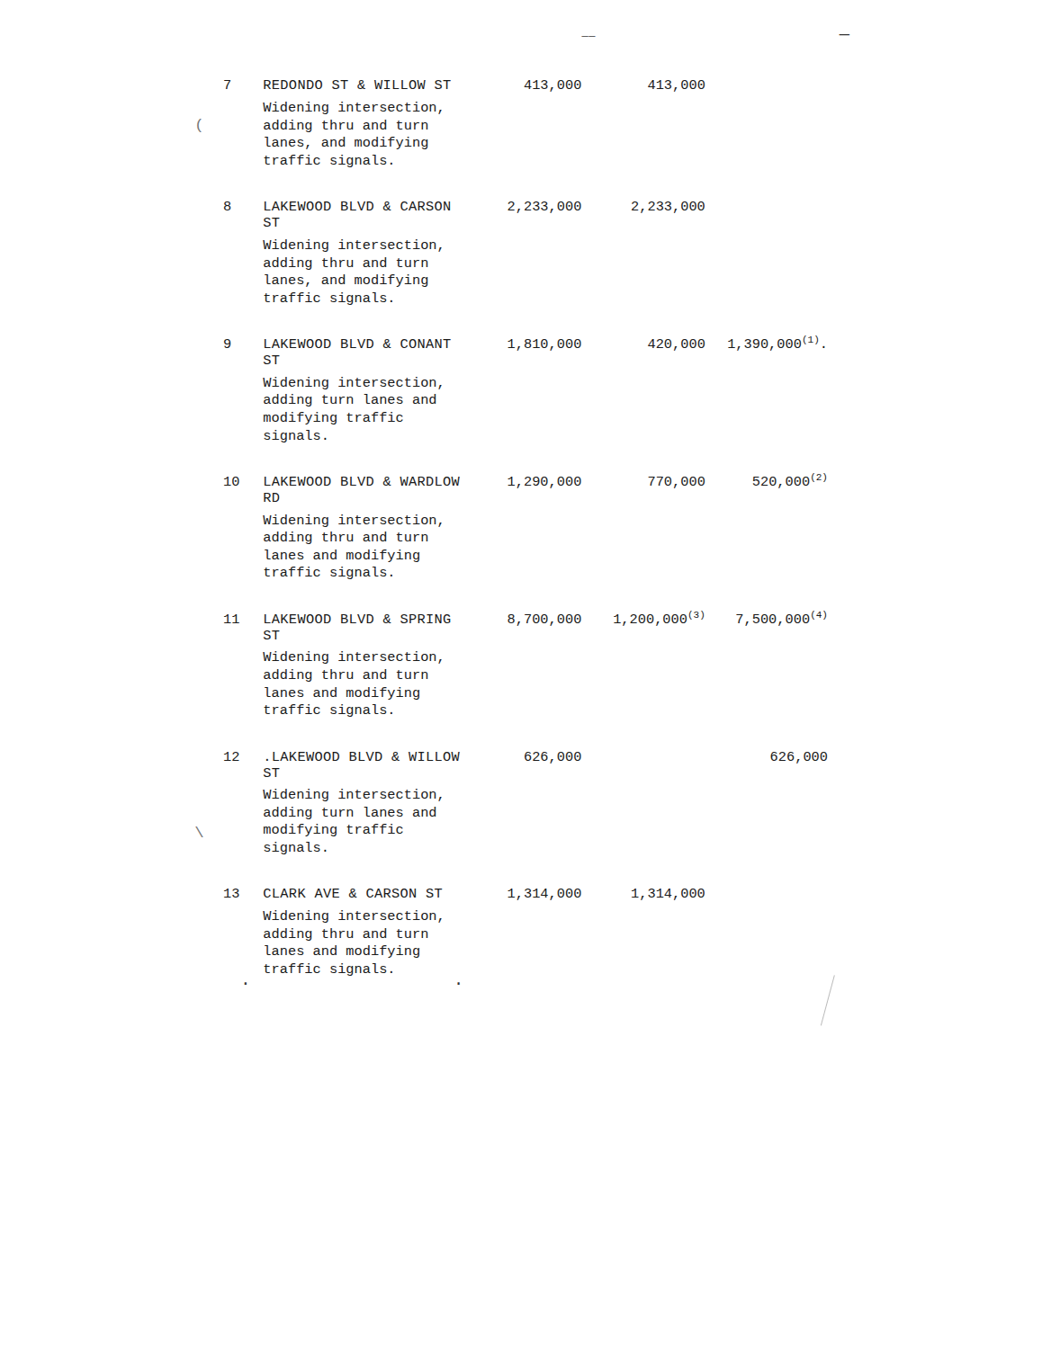——
—
(
\
| 7 | REDONDO ST & WILLOW ST Widening intersection, adding thru and turn lanes, and modifying traffic signals. | 413,000 | 413,000 | |
| 8 | LAKEWOOD BLVD & CARSON ST Widening intersection, adding thru and turn lanes, and modifying traffic signals. | 2,233,000 | 2,233,000 | |
| 9 | LAKEWOOD BLVD & CONANT ST Widening intersection, adding turn lanes and modifying traffic signals. | 1,810,000 | 420,000 | 1,390,000 (1) . |
| 10 | LAKEWOOD BLVD & WARDLOW RD Widening intersection, adding thru and turn lanes and modifying traffic signals. | 1,290,000 | 770,000 | 520,000 (2) |
| 11 | LAKEWOOD BLVD & SPRING ST Widening intersection, adding thru and turn lanes and modifying traffic signals. | 8,700,000 | 1,200,000 (3) | 7,500,000 (4) |
| 12 | .LAKEWOOD BLVD & WILLOW ST Widening intersection, adding turn lanes and modifying traffic signals. | 626,000 | | 626,000 |
| 13 | CLARK AVE & CARSON ST Widening intersection, adding thru and turn lanes and modifying traffic signals. | 1,314,000 | 1,314,000 | |
. .